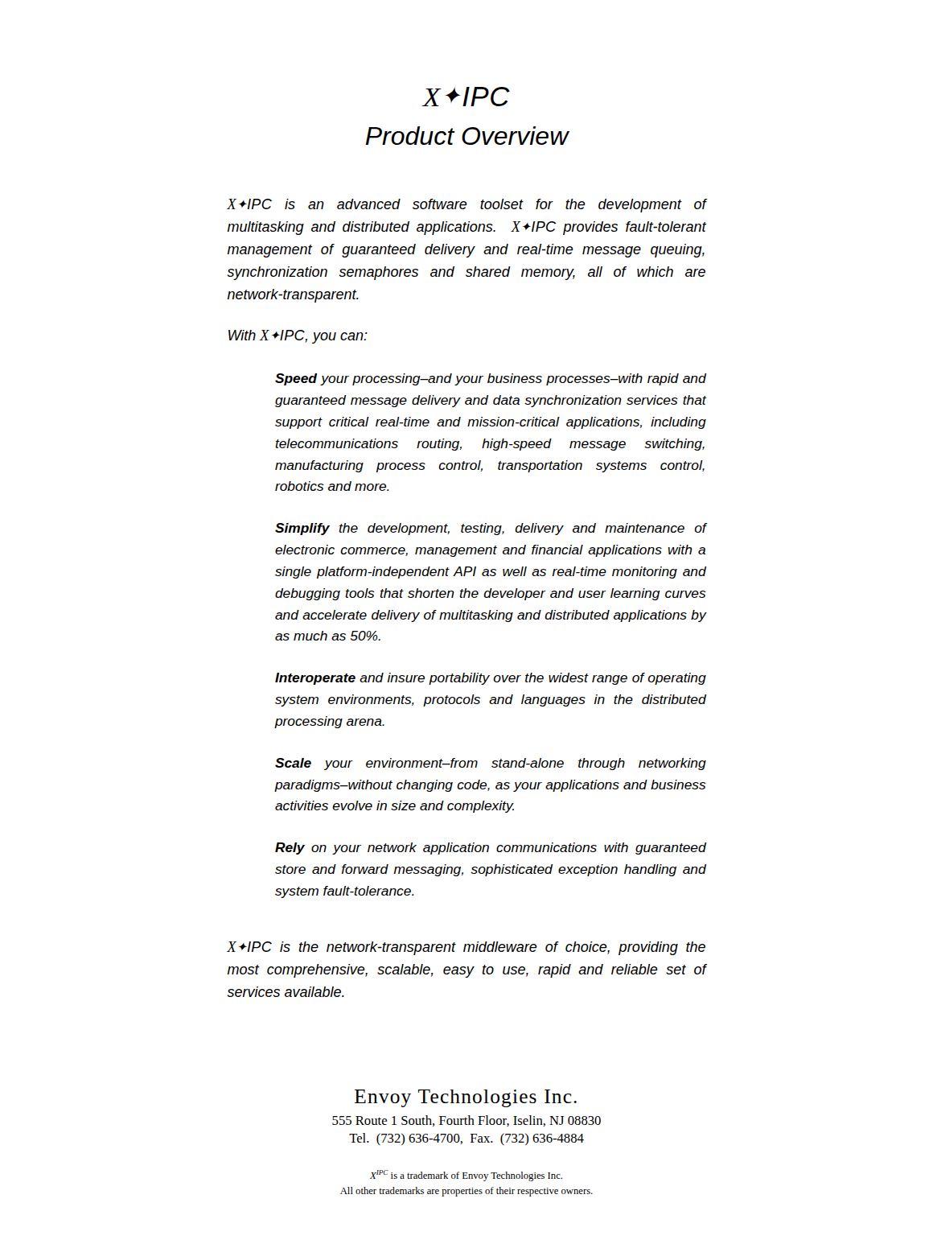X✦IPC
Product Overview
X✦IPC is an advanced software toolset for the development of multitasking and distributed applications. X✦IPC provides fault-tolerant management of guaranteed delivery and real-time message queuing, synchronization semaphores and shared memory, all of which are network-transparent.
With X✦IPC, you can:
Speed your processing–and your business processes–with rapid and guaranteed message delivery and data synchronization services that support critical real-time and mission-critical applications, including telecommunications routing, high-speed message switching, manufacturing process control, transportation systems control, robotics and more.
Simplify the development, testing, delivery and maintenance of electronic commerce, management and financial applications with a single platform-independent API as well as real-time monitoring and debugging tools that shorten the developer and user learning curves and accelerate delivery of multitasking and distributed applications by as much as 50%.
Interoperate and insure portability over the widest range of operating system environments, protocols and languages in the distributed processing arena.
Scale your environment–from stand-alone through networking paradigms–without changing code, as your applications and business activities evolve in size and complexity.
Rely on your network application communications with guaranteed store and forward messaging, sophisticated exception handling and system fault-tolerance.
X✦IPC is the network-transparent middleware of choice, providing the most comprehensive, scalable, easy to use, rapid and reliable set of services available.
Envoy Technologies Inc.
555 Route 1 South, Fourth Floor, Iselin, NJ 08830
Tel. (732) 636-4700, Fax. (732) 636-4884
XIPC is a trademark of Envoy Technologies Inc.
All other trademarks are properties of their respective owners.